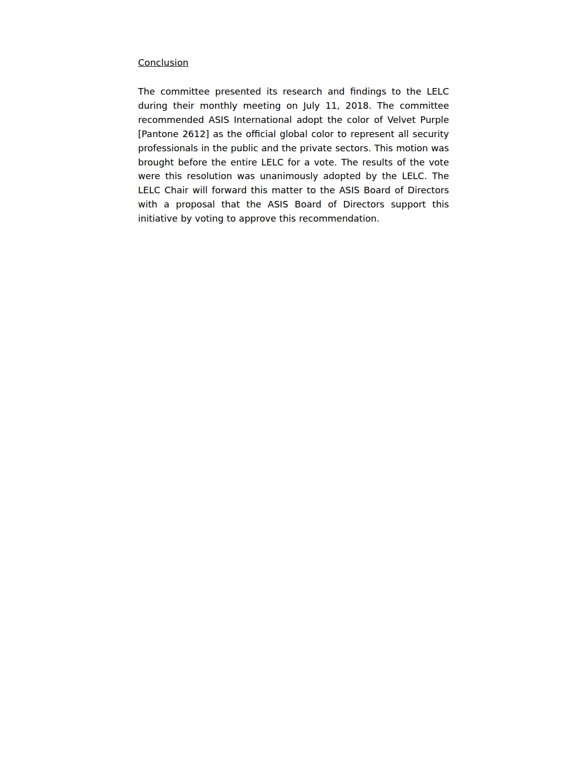Conclusion
The committee presented its research and findings to the LELC during their monthly meeting on July 11, 2018. The committee recommended ASIS International adopt the color of Velvet Purple [Pantone 2612] as the official global color to represent all security professionals in the public and the private sectors. This motion was brought before the entire LELC for a vote. The results of the vote were this resolution was unanimously adopted by the LELC. The LELC Chair will forward this matter to the ASIS Board of Directors with a proposal that the ASIS Board of Directors support this initiative by voting to approve this recommendation.